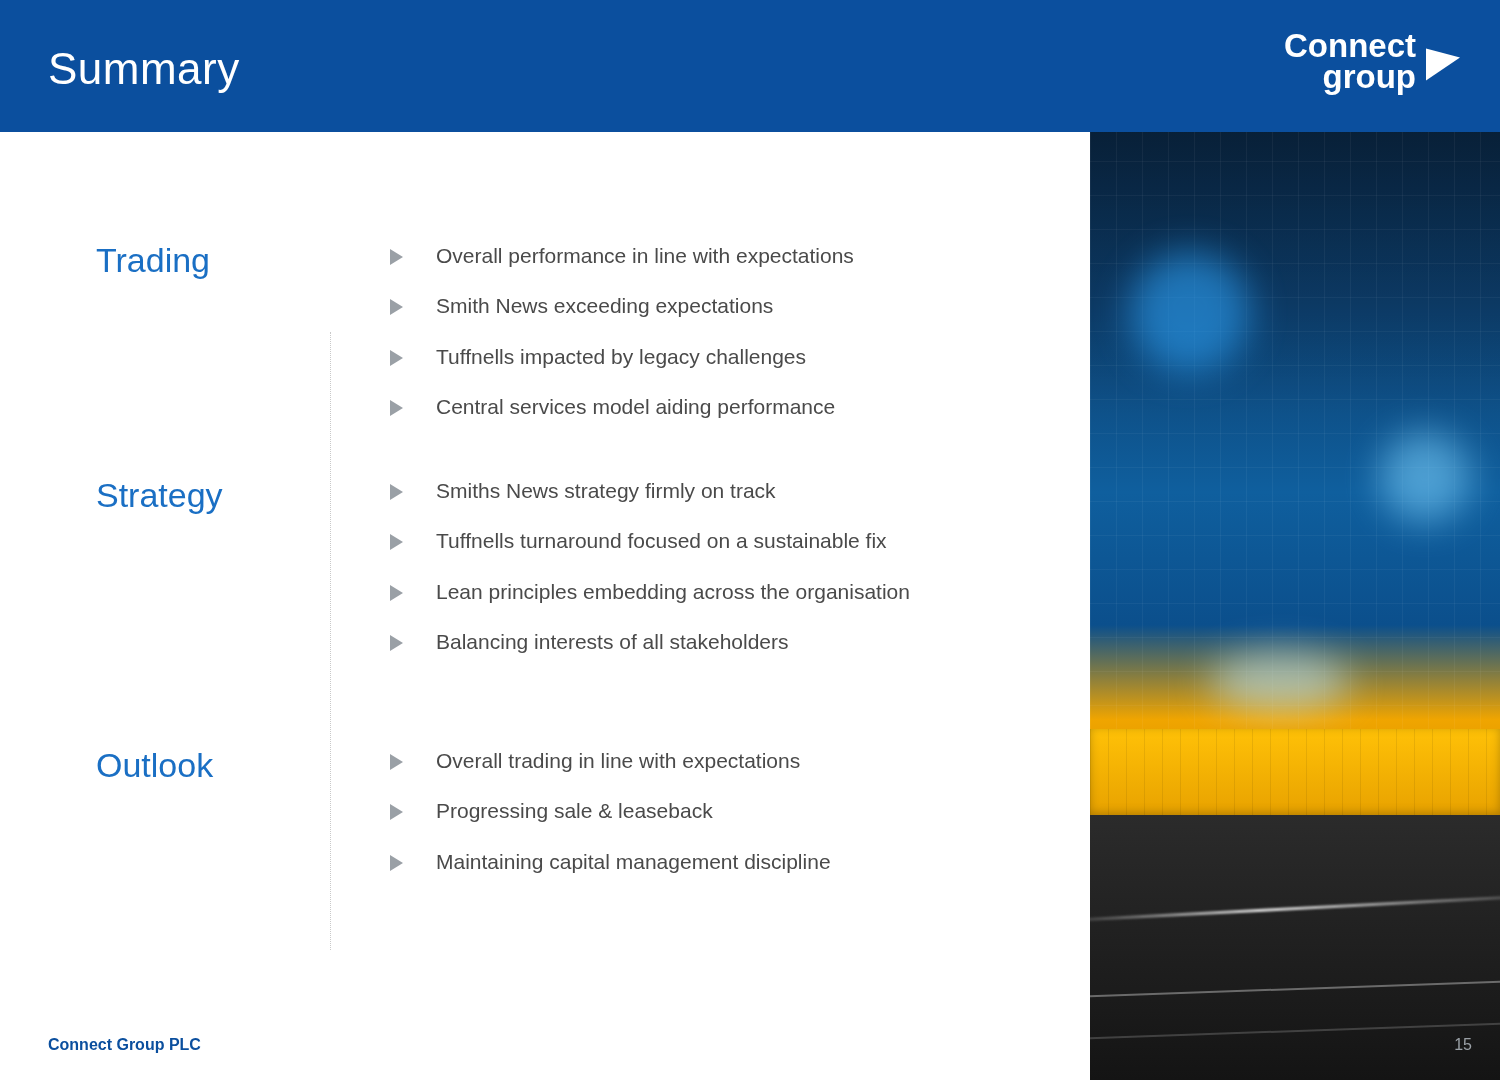Summary
Connect group
Trading
Overall performance in line with expectations
Smith News exceeding expectations
Tuffnells impacted by legacy challenges
Central services model aiding performance
Strategy
Smiths News strategy firmly on track
Tuffnells turnaround focused on a sustainable fix
Lean principles embedding across the organisation
Balancing interests of all stakeholders
Outlook
Overall trading in line with expectations
Progressing sale & leaseback
Maintaining capital management discipline
Connect Group PLC
15